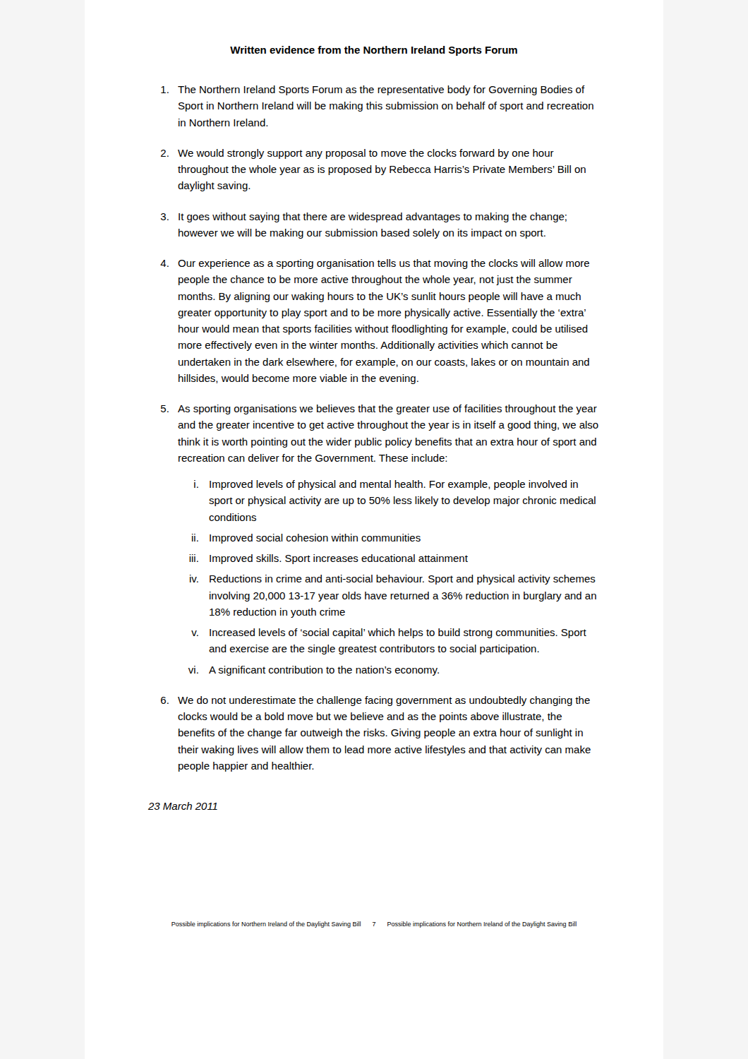Written evidence from the Northern Ireland Sports Forum
The Northern Ireland Sports Forum as the representative body for Governing Bodies of Sport in Northern Ireland will be making this submission on behalf of sport and recreation in Northern Ireland.
We would strongly support any proposal to move the clocks forward by one hour throughout the whole year as is proposed by Rebecca Harris’s Private Members’ Bill on daylight saving.
It goes without saying that there are widespread advantages to making the change; however we will be making our submission based solely on its impact on sport.
Our experience as a sporting organisation tells us that moving the clocks will allow more people the chance to be more active throughout the whole year, not just the summer months. By aligning our waking hours to the UK’s sunlit hours people will have a much greater opportunity to play sport and to be more physically active. Essentially the ‘extra’ hour would mean that sports facilities without floodlighting for example, could be utilised more effectively even in the winter months. Additionally activities which cannot be undertaken in the dark elsewhere, for example, on our coasts, lakes or on mountain and hillsides, would become more viable in the evening.
As sporting organisations we believes that the greater use of facilities throughout the year and the greater incentive to get active throughout the year is in itself a good thing, we also think it is worth pointing out the wider public policy benefits that an extra hour of sport and recreation can deliver for the Government. These include:
Improved levels of physical and mental health. For example, people involved in sport or physical activity are up to 50% less likely to develop major chronic medical conditions
Improved social cohesion within communities
Improved skills. Sport increases educational attainment
Reductions in crime and anti-social behaviour. Sport and physical activity schemes involving 20,000 13-17 year olds have returned a 36% reduction in burglary and an 18% reduction in youth crime
Increased levels of ‘social capital’ which helps to build strong communities. Sport and exercise are the single greatest contributors to social participation.
A significant contribution to the nation’s economy.
We do not underestimate the challenge facing government as undoubtedly changing the clocks would be a bold move but we believe and as the points above illustrate, the benefits of the change far outweigh the risks. Giving people an extra hour of sunlight in their waking lives will allow them to lead more active lifestyles and that activity can make people happier and healthier.
23 March 2011
Possible implications for Northern Ireland of the Daylight Saving Bill 7 Possible implications for Northern Ireland of the Daylight Saving Bill